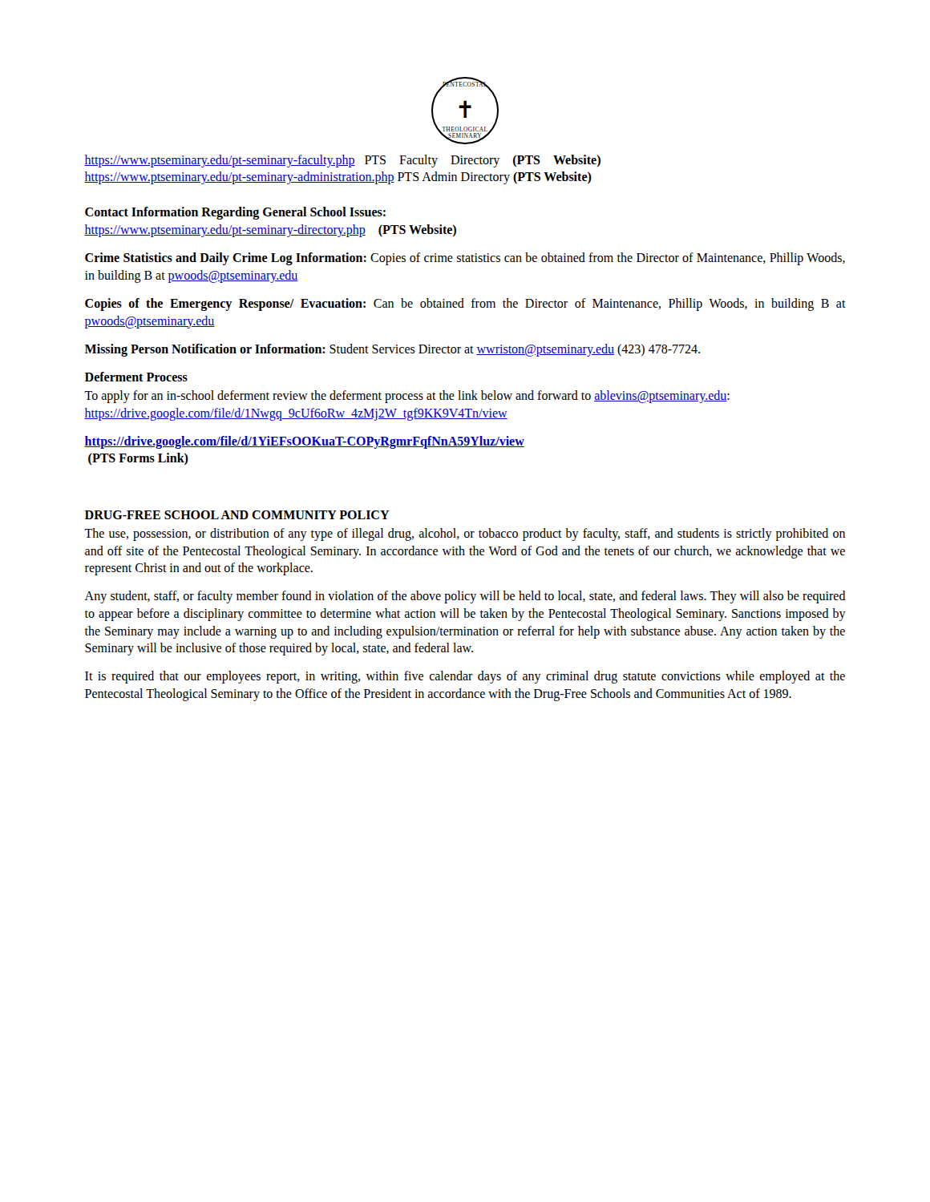PENTECOSTAL ✝ THEOLOGICAL SEMINARY
https://www.ptseminary.edu/pt-seminary-faculty.php PTS Faculty Directory (PTS Website)
https://www.ptseminary.edu/pt-seminary-administration.php PTS Admin Directory (PTS Website)
Contact Information Regarding General School Issues:
https://www.ptseminary.edu/pt-seminary-directory.php (PTS Website)
Crime Statistics and Daily Crime Log Information: Copies of crime statistics can be obtained from the Director of Maintenance, Phillip Woods, in building B at pwoods@ptseminary.edu
Copies of the Emergency Response/ Evacuation: Can be obtained from the Director of Maintenance, Phillip Woods, in building B at pwoods@ptseminary.edu
Missing Person Notification or Information: Student Services Director at wwriston@ptseminary.edu (423) 478-7724.
Deferment Process
To apply for an in-school deferment review the deferment process at the link below and forward to ablevins@ptseminary.edu:
https://drive.google.com/file/d/1Nwgq_9cUf6oRw_4zMj2W_tgf9KK9V4Tn/view
https://drive.google.com/file/d/1YiEFsOOKuaT-COPyRgmrFqfNnA59Yluz/view
(PTS Forms Link)
DRUG-FREE SCHOOL AND COMMUNITY POLICY
The use, possession, or distribution of any type of illegal drug, alcohol, or tobacco product by faculty, staff, and students is strictly prohibited on and off site of the Pentecostal Theological Seminary. In accordance with the Word of God and the tenets of our church, we acknowledge that we represent Christ in and out of the workplace.
Any student, staff, or faculty member found in violation of the above policy will be held to local, state, and federal laws. They will also be required to appear before a disciplinary committee to determine what action will be taken by the Pentecostal Theological Seminary. Sanctions imposed by the Seminary may include a warning up to and including expulsion/termination or referral for help with substance abuse. Any action taken by the Seminary will be inclusive of those required by local, state, and federal law.
It is required that our employees report, in writing, within five calendar days of any criminal drug statute convictions while employed at the Pentecostal Theological Seminary to the Office of the President in accordance with the Drug-Free Schools and Communities Act of 1989.